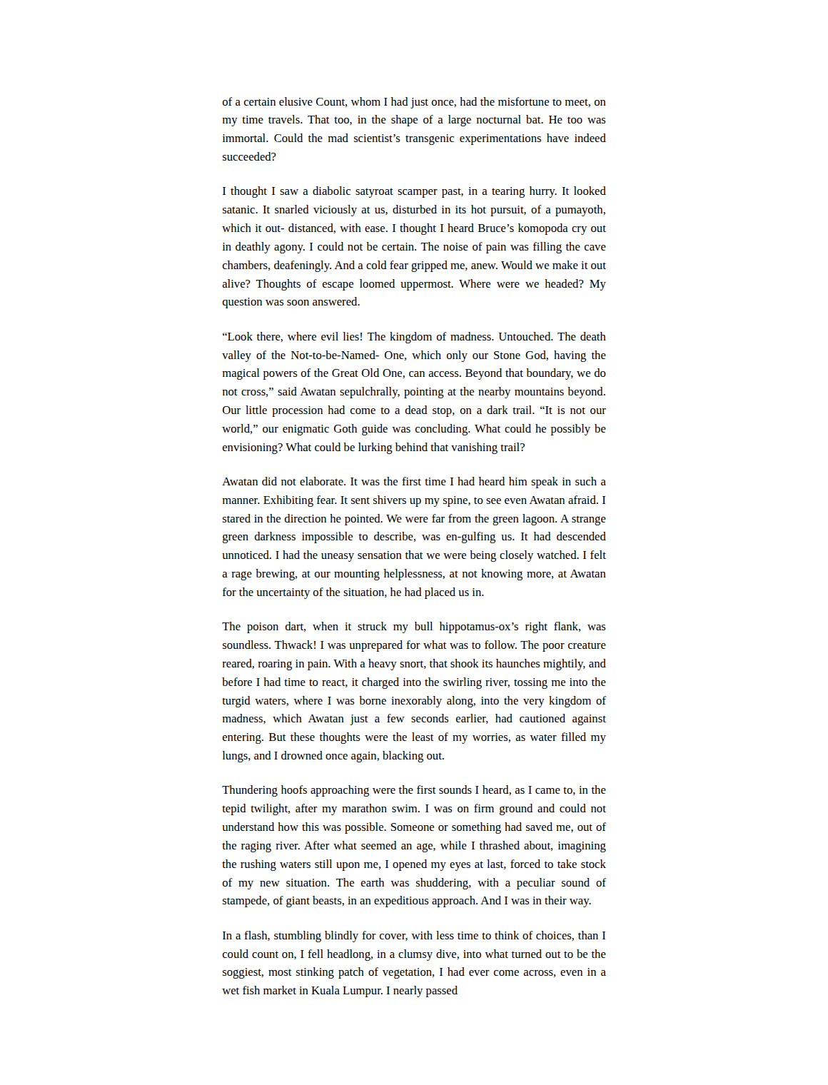of a certain elusive Count, whom I had just once, had the misfortune to meet, on my time travels. That too, in the shape of a large nocturnal bat. He too was immortal. Could the mad scientist’s transgenic experimentations have indeed succeeded?
I thought I saw a diabolic satyroat scamper past, in a tearing hurry. It looked satanic. It snarled viciously at us, disturbed in its hot pursuit, of a pumayoth, which it out- distanced, with ease. I thought I heard Bruce’s komopoda cry out in deathly agony. I could not be certain. The noise of pain was filling the cave chambers, deafeningly. And a cold fear gripped me, anew. Would we make it out alive? Thoughts of escape loomed uppermost. Where were we headed? My question was soon answered.
“Look there, where evil lies! The kingdom of madness. Untouched. The death valley of the Not-to-be-Named- One, which only our Stone God, having the magical powers of the Great Old One, can access. Beyond that boundary, we do not cross,” said Awatan sepulchrally, pointing at the nearby mountains beyond. Our little procession had come to a dead stop, on a dark trail. “It is not our world,” our enigmatic Goth guide was concluding. What could he possibly be envisioning? What could be lurking behind that vanishing trail?
Awatan did not elaborate. It was the first time I had heard him speak in such a manner. Exhibiting fear. It sent shivers up my spine, to see even Awatan afraid. I stared in the direction he pointed. We were far from the green lagoon. A strange green darkness impossible to describe, was en-gulfing us. It had descended unnoticed. I had the uneasy sensation that we were being closely watched. I felt a rage brewing, at our mounting helplessness, at not knowing more, at Awatan for the uncertainty of the situation, he had placed us in.
The poison dart, when it struck my bull hippotamus-ox’s right flank, was soundless. Thwack! I was unprepared for what was to follow. The poor creature reared, roaring in pain. With a heavy snort, that shook its haunches mightily, and before I had time to react, it charged into the swirling river, tossing me into the turgid waters, where I was borne inexorably along, into the very kingdom of madness, which Awatan just a few seconds earlier, had cautioned against entering. But these thoughts were the least of my worries, as water filled my lungs, and I drowned once again, blacking out.
Thundering hoofs approaching were the first sounds I heard, as I came to, in the tepid twilight, after my marathon swim. I was on firm ground and could not understand how this was possible. Someone or something had saved me, out of the raging river. After what seemed an age, while I thrashed about, imagining the rushing waters still upon me, I opened my eyes at last, forced to take stock of my new situation. The earth was shuddering, with a peculiar sound of stampede, of giant beasts, in an expeditious approach. And I was in their way.
In a flash, stumbling blindly for cover, with less time to think of choices, than I could count on, I fell headlong, in a clumsy dive, into what turned out to be the soggiest, most stinking patch of vegetation, I had ever come across, even in a wet fish market in Kuala Lumpur. I nearly passed